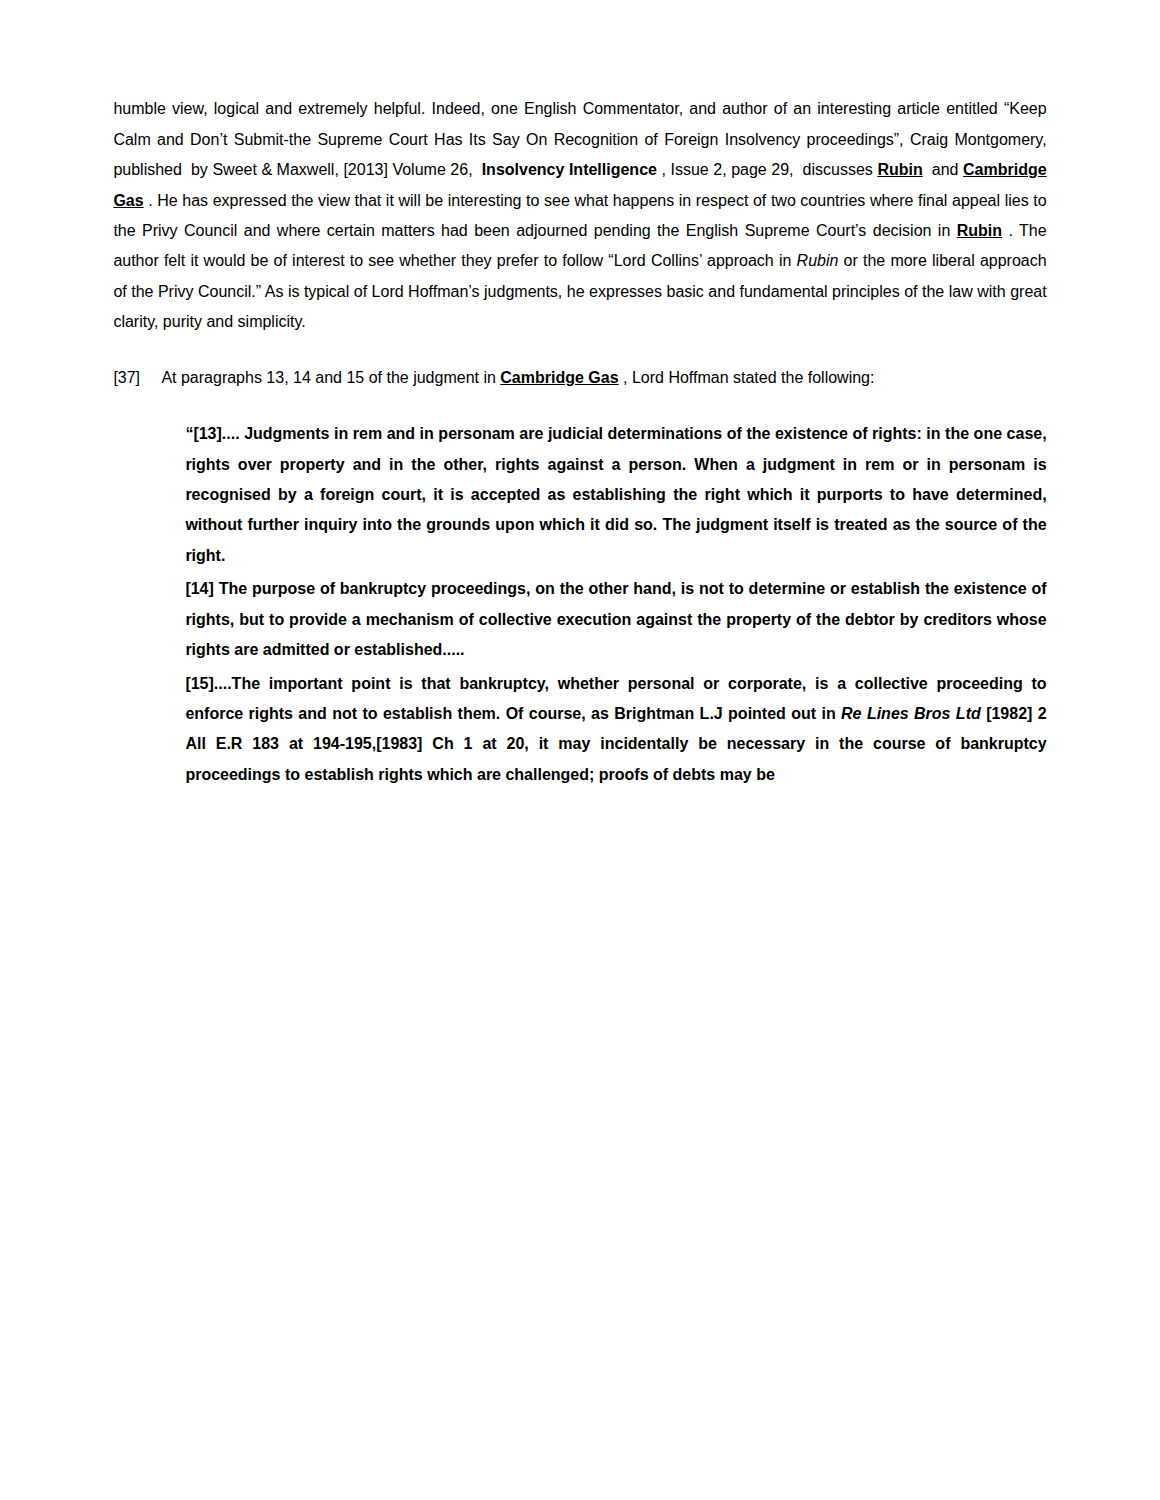humble view, logical and extremely helpful. Indeed, one English Commentator, and author of an interesting article entitled “Keep Calm and Don’t Submit-the Supreme Court Has Its Say On Recognition of Foreign Insolvency proceedings”, Craig Montgomery, published by Sweet & Maxwell, [2013] Volume 26, Insolvency Intelligence , Issue 2, page 29, discusses Rubin and Cambridge Gas . He has expressed the view that it will be interesting to see what happens in respect of two countries where final appeal lies to the Privy Council and where certain matters had been adjourned pending the English Supreme Court’s decision in Rubin . The author felt it would be of interest to see whether they prefer to follow “Lord Collins’ approach in Rubin or the more liberal approach of the Privy Council.” As is typical of Lord Hoffman’s judgments, he expresses basic and fundamental principles of the law with great clarity, purity and simplicity.
[37] At paragraphs 13, 14 and 15 of the judgment in Cambridge Gas , Lord Hoffman stated the following:
“[13].... Judgments in rem and in personam are judicial determinations of the existence of rights: in the one case, rights over property and in the other, rights against a person. When a judgment in rem or in personam is recognised by a foreign court, it is accepted as establishing the right which it purports to have determined, without further inquiry into the grounds upon which it did so. The judgment itself is treated as the source of the right.
[14] The purpose of bankruptcy proceedings, on the other hand, is not to determine or establish the existence of rights, but to provide a mechanism of collective execution against the property of the debtor by creditors whose rights are admitted or established.....
[15]....The important point is that bankruptcy, whether personal or corporate, is a collective proceeding to enforce rights and not to establish them. Of course, as Brightman L.J pointed out in Re Lines Bros Ltd [1982] 2 All E.R 183 at 194-195,[1983] Ch 1 at 20, it may incidentally be necessary in the course of bankruptcy proceedings to establish rights which are challenged; proofs of debts may be